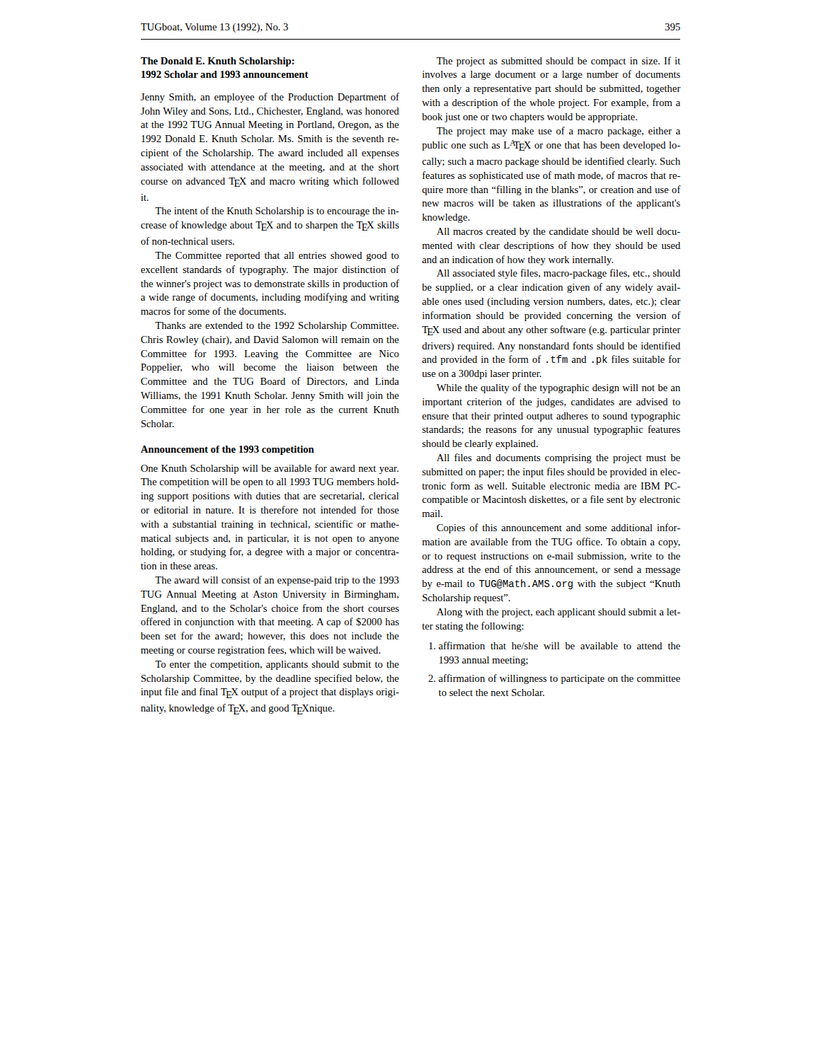TUGboat, Volume 13 (1992), No. 3 395
The Donald E. Knuth Scholarship:
1992 Scholar and 1993 announcement
Jenny Smith, an employee of the Production Department of John Wiley and Sons, Ltd., Chichester, England, was honored at the 1992 TUG Annual Meeting in Portland, Oregon, as the 1992 Donald E. Knuth Scholar. Ms. Smith is the seventh recipient of the Scholarship. The award included all expenses associated with attendance at the meeting, and at the short course on advanced TEX and macro writing which followed it.
The intent of the Knuth Scholarship is to encourage the increase of knowledge about TEX and to sharpen the TEX skills of non-technical users.
The Committee reported that all entries showed good to excellent standards of typography. The major distinction of the winner's project was to demonstrate skills in production of a wide range of documents, including modifying and writing macros for some of the documents.
Thanks are extended to the 1992 Scholarship Committee. Chris Rowley (chair), and David Salomon will remain on the Committee for 1993. Leaving the Committee are Nico Poppelier, who will become the liaison between the Committee and the TUG Board of Directors, and Linda Williams, the 1991 Knuth Scholar. Jenny Smith will join the Committee for one year in her role as the current Knuth Scholar.
Announcement of the 1993 competition
One Knuth Scholarship will be available for award next year. The competition will be open to all 1993 TUG members holding support positions with duties that are secretarial, clerical or editorial in nature. It is therefore not intended for those with a substantial training in technical, scientific or mathematical subjects and, in particular, it is not open to anyone holding, or studying for, a degree with a major or concentration in these areas.
The award will consist of an expense-paid trip to the 1993 TUG Annual Meeting at Aston University in Birmingham, England, and to the Scholar's choice from the short courses offered in conjunction with that meeting. A cap of $2000 has been set for the award; however, this does not include the meeting or course registration fees, which will be waived.
To enter the competition, applicants should submit to the Scholarship Committee, by the deadline specified below, the input file and final TEX output of a project that displays originality, knowledge of TEX, and good TEXnique.
The project as submitted should be compact in size. If it involves a large document or a large number of documents then only a representative part should be submitted, together with a description of the whole project. For example, from a book just one or two chapters would be appropriate.
The project may make use of a macro package, either a public one such as LATEX or one that has been developed locally; such a macro package should be identified clearly. Such features as sophisticated use of math mode, of macros that require more than “filling in the blanks”, or creation and use of new macros will be taken as illustrations of the applicant's knowledge.
All macros created by the candidate should be well documented with clear descriptions of how they should be used and an indication of how they work internally.
All associated style files, macro-package files, etc., should be supplied, or a clear indication given of any widely available ones used (including version numbers, dates, etc.); clear information should be provided concerning the version of TEX used and about any other software (e.g. particular printer drivers) required. Any nonstandard fonts should be identified and provided in the form of .tfm and .pk files suitable for use on a 300dpi laser printer.
While the quality of the typographic design will not be an important criterion of the judges, candidates are advised to ensure that their printed output adheres to sound typographic standards; the reasons for any unusual typographic features should be clearly explained.
All files and documents comprising the project must be submitted on paper; the input files should be provided in electronic form as well. Suitable electronic media are IBM PC-compatible or Macintosh diskettes, or a file sent by electronic mail.
Copies of this announcement and some additional information are available from the TUG office. To obtain a copy, or to request instructions on e-mail submission, write to the address at the end of this announcement, or send a message by e-mail to TUG@Math.AMS.org with the subject “Knuth Scholarship request”.
Along with the project, each applicant should submit a letter stating the following:
affirmation that he/she will be available to attend the 1993 annual meeting;
affirmation of willingness to participate on the committee to select the next Scholar.